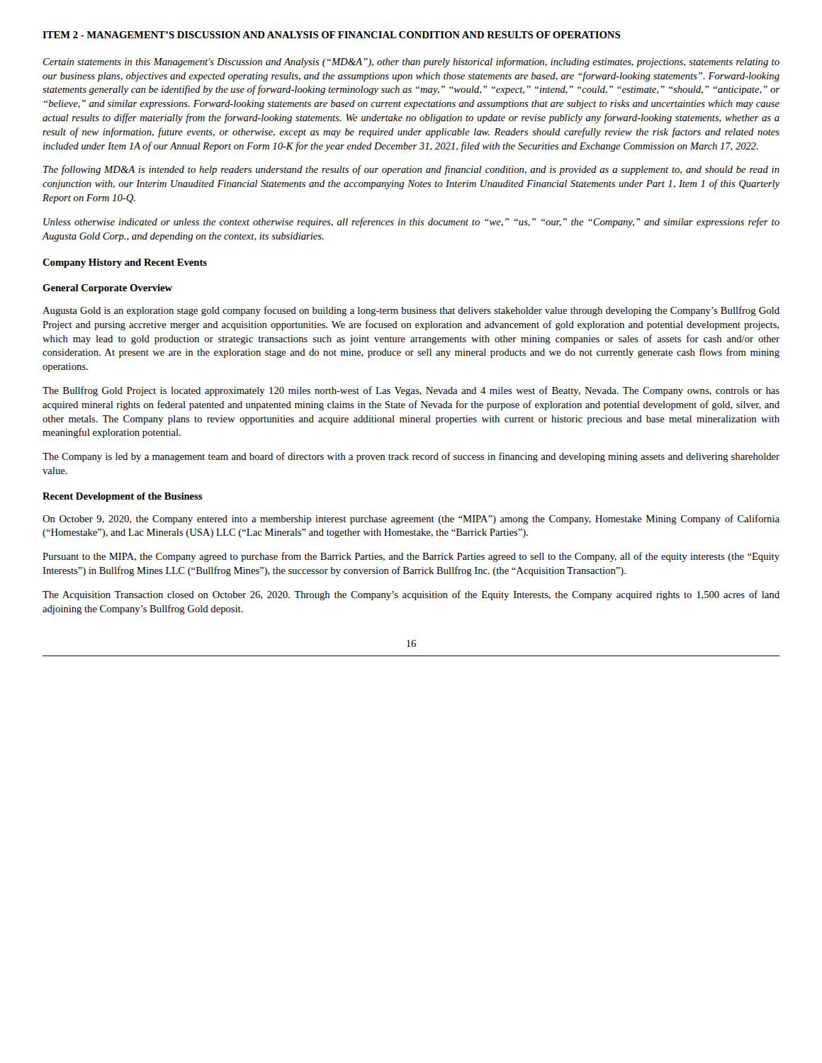ITEM 2 - MANAGEMENT’S DISCUSSION AND ANALYSIS OF FINANCIAL CONDITION AND RESULTS OF OPERATIONS
Certain statements in this Management's Discussion and Analysis (“MD&A”), other than purely historical information, including estimates, projections, statements relating to our business plans, objectives and expected operating results, and the assumptions upon which those statements are based, are “forward-looking statements”. Forward-looking statements generally can be identified by the use of forward-looking terminology such as “may,” “would,” “expect,” “intend,” “could,” “estimate,” “should,” “anticipate,” or “believe,” and similar expressions. Forward-looking statements are based on current expectations and assumptions that are subject to risks and uncertainties which may cause actual results to differ materially from the forward-looking statements. We undertake no obligation to update or revise publicly any forward-looking statements, whether as a result of new information, future events, or otherwise, except as may be required under applicable law. Readers should carefully review the risk factors and related notes included under Item 1A of our Annual Report on Form 10-K for the year ended December 31, 2021, filed with the Securities and Exchange Commission on March 17, 2022.
The following MD&A is intended to help readers understand the results of our operation and financial condition, and is provided as a supplement to, and should be read in conjunction with, our Interim Unaudited Financial Statements and the accompanying Notes to Interim Unaudited Financial Statements under Part 1, Item 1 of this Quarterly Report on Form 10-Q.
Unless otherwise indicated or unless the context otherwise requires, all references in this document to “we,” “us,” “our,” the “Company,” and similar expressions refer to Augusta Gold Corp., and depending on the context, its subsidiaries.
Company History and Recent Events
General Corporate Overview
Augusta Gold is an exploration stage gold company focused on building a long-term business that delivers stakeholder value through developing the Company’s Bullfrog Gold Project and pursing accretive merger and acquisition opportunities. We are focused on exploration and advancement of gold exploration and potential development projects, which may lead to gold production or strategic transactions such as joint venture arrangements with other mining companies or sales of assets for cash and/or other consideration. At present we are in the exploration stage and do not mine, produce or sell any mineral products and we do not currently generate cash flows from mining operations.
The Bullfrog Gold Project is located approximately 120 miles north-west of Las Vegas, Nevada and 4 miles west of Beatty, Nevada. The Company owns, controls or has acquired mineral rights on federal patented and unpatented mining claims in the State of Nevada for the purpose of exploration and potential development of gold, silver, and other metals. The Company plans to review opportunities and acquire additional mineral properties with current or historic precious and base metal mineralization with meaningful exploration potential.
The Company is led by a management team and board of directors with a proven track record of success in financing and developing mining assets and delivering shareholder value.
Recent Development of the Business
On October 9, 2020, the Company entered into a membership interest purchase agreement (the “MIPA”) among the Company, Homestake Mining Company of California (“Homestake”), and Lac Minerals (USA) LLC (“Lac Minerals” and together with Homestake, the “Barrick Parties”).
Pursuant to the MIPA, the Company agreed to purchase from the Barrick Parties, and the Barrick Parties agreed to sell to the Company, all of the equity interests (the “Equity Interests”) in Bullfrog Mines LLC (“Bullfrog Mines”), the successor by conversion of Barrick Bullfrog Inc. (the “Acquisition Transaction”).
The Acquisition Transaction closed on October 26, 2020. Through the Company’s acquisition of the Equity Interests, the Company acquired rights to 1,500 acres of land adjoining the Company’s Bullfrog Gold deposit.
16